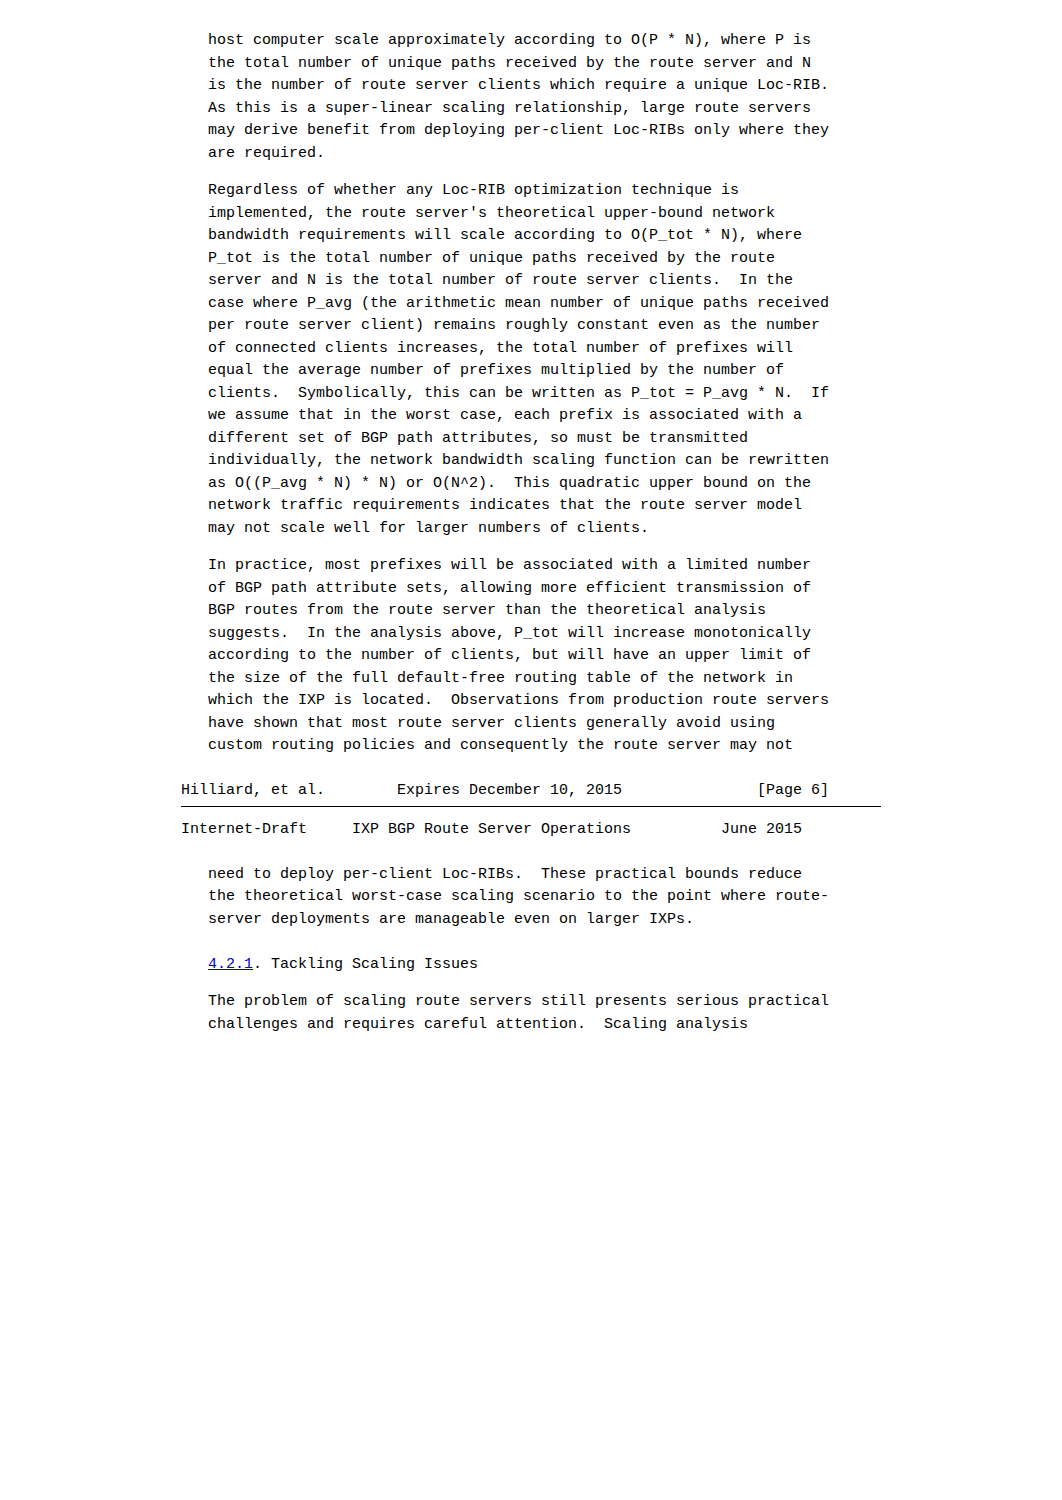host computer scale approximately according to O(P * N), where P is the total number of unique paths received by the route server and N is the number of route server clients which require a unique Loc-RIB. As this is a super-linear scaling relationship, large route servers may derive benefit from deploying per-client Loc-RIBs only where they are required.
Regardless of whether any Loc-RIB optimization technique is implemented, the route server's theoretical upper-bound network bandwidth requirements will scale according to O(P_tot * N), where P_tot is the total number of unique paths received by the route server and N is the total number of route server clients. In the case where P_avg (the arithmetic mean number of unique paths received per route server client) remains roughly constant even as the number of connected clients increases, the total number of prefixes will equal the average number of prefixes multiplied by the number of clients. Symbolically, this can be written as P_tot = P_avg * N. If we assume that in the worst case, each prefix is associated with a different set of BGP path attributes, so must be transmitted individually, the network bandwidth scaling function can be rewritten as O((P_avg * N) * N) or O(N^2). This quadratic upper bound on the network traffic requirements indicates that the route server model may not scale well for larger numbers of clients.
In practice, most prefixes will be associated with a limited number of BGP path attribute sets, allowing more efficient transmission of BGP routes from the route server than the theoretical analysis suggests. In the analysis above, P_tot will increase monotonically according to the number of clients, but will have an upper limit of the size of the full default-free routing table of the network in which the IXP is located. Observations from production route servers have shown that most route server clients generally avoid using custom routing policies and consequently the route server may not
Hilliard, et al. Expires December 10, 2015 [Page 6]
Internet-Draft IXP BGP Route Server Operations June 2015
need to deploy per-client Loc-RIBs. These practical bounds reduce the theoretical worst-case scaling scenario to the point where route- server deployments are manageable even on larger IXPs.
4.2.1. Tackling Scaling Issues
The problem of scaling route servers still presents serious practical challenges and requires careful attention. Scaling analysis